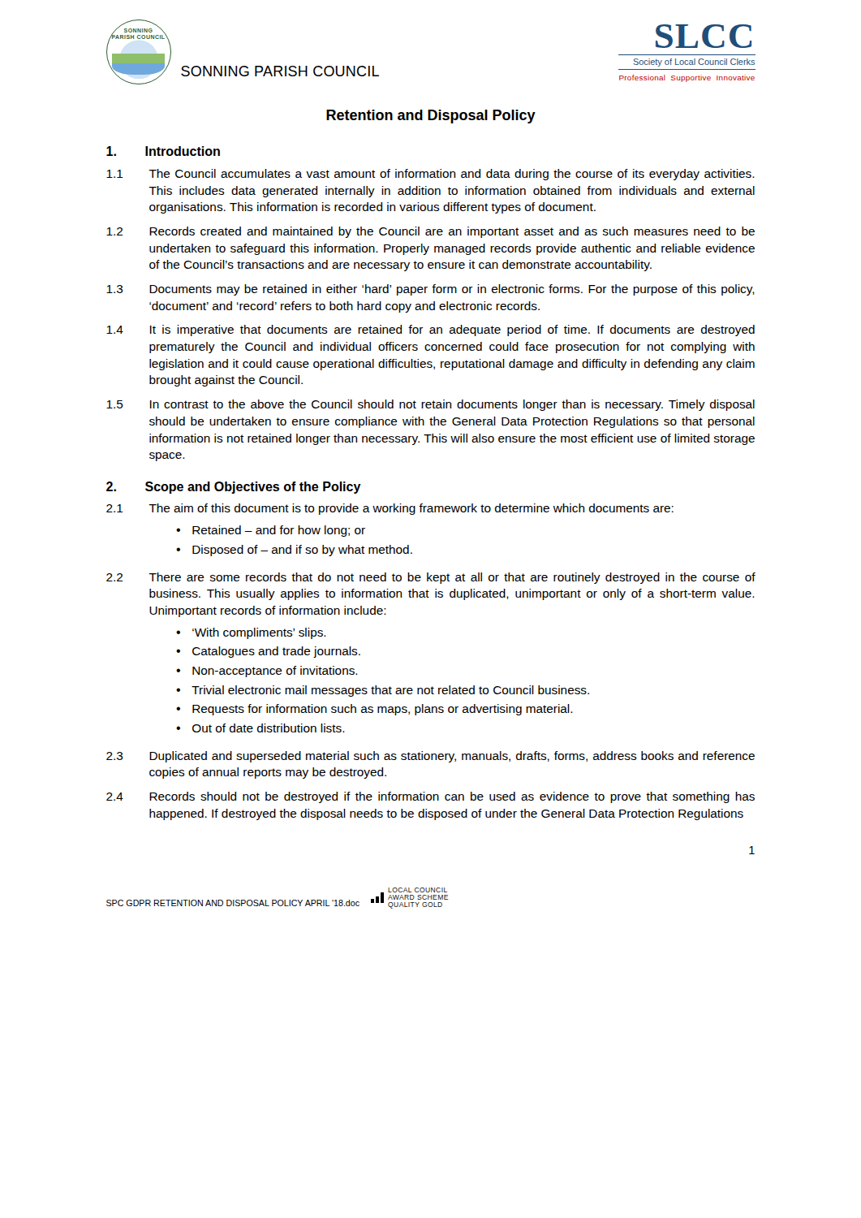SONNING
PARISH COUNCIL
SONNING PARISH COUNCIL
SLCC
Society of Local Council Clerks
Professional Supportive Innovative
Retention and Disposal Policy
1. Introduction
1.1 The Council accumulates a vast amount of information and data during the course of its everyday activities. This includes data generated internally in addition to information obtained from individuals and external organisations. This information is recorded in various different types of document.
1.2 Records created and maintained by the Council are an important asset and as such measures need to be undertaken to safeguard this information. Properly managed records provide authentic and reliable evidence of the Council’s transactions and are necessary to ensure it can demonstrate accountability.
1.3 Documents may be retained in either ‘hard’ paper form or in electronic forms. For the purpose of this policy, ‘document’ and ‘record’ refers to both hard copy and electronic records.
1.4 It is imperative that documents are retained for an adequate period of time. If documents are destroyed prematurely the Council and individual officers concerned could face prosecution for not complying with legislation and it could cause operational difficulties, reputational damage and difficulty in defending any claim brought against the Council.
1.5 In contrast to the above the Council should not retain documents longer than is necessary. Timely disposal should be undertaken to ensure compliance with the General Data Protection Regulations so that personal information is not retained longer than necessary. This will also ensure the most efficient use of limited storage space.
2. Scope and Objectives of the Policy
2.1 The aim of this document is to provide a working framework to determine which documents are:
Retained – and for how long; or
Disposed of – and if so by what method.
2.2 There are some records that do not need to be kept at all or that are routinely destroyed in the course of business. This usually applies to information that is duplicated, unimportant or only of a short-term value. Unimportant records of information include:
‘With compliments’ slips.
Catalogues and trade journals.
Non-acceptance of invitations.
Trivial electronic mail messages that are not related to Council business.
Requests for information such as maps, plans or advertising material.
Out of date distribution lists.
2.3 Duplicated and superseded material such as stationery, manuals, drafts, forms, address books and reference copies of annual reports may be destroyed.
2.4 Records should not be destroyed if the information can be used as evidence to prove that something has happened. If destroyed the disposal needs to be disposed of under the General Data Protection Regulations
1
SPC GDPR RETENTION AND DISPOSAL POLICY APRIL '18.doc
LOCAL COUNCIL
AWARD SCHEME
QUALITY GOLD